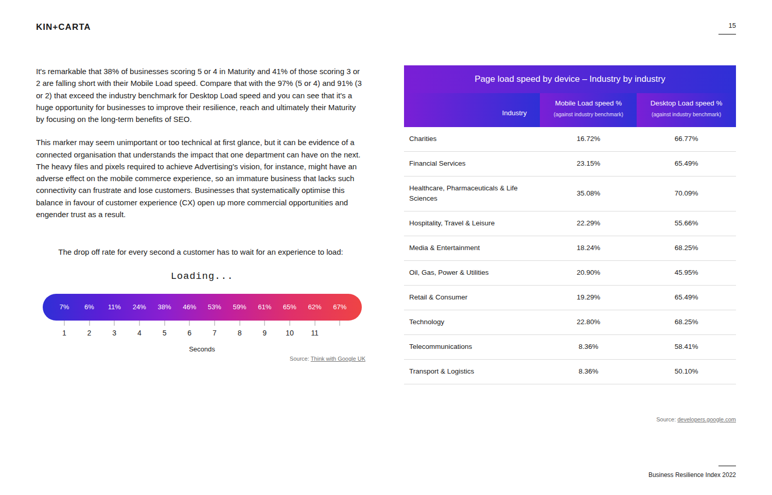KIN+CARTA
15
It's remarkable that 38% of businesses scoring 5 or 4 in Maturity and 41% of those scoring 3 or 2 are falling short with their Mobile Load speed. Compare that with the 97% (5 or 4) and 91% (3 or 2) that exceed the industry benchmark for Desktop Load speed and you can see that it's a huge opportunity for businesses to improve their resilience, reach and ultimately their Maturity by focusing on the long-term benefits of SEO.
This marker may seem unimportant or too technical at first glance, but it can be evidence of a connected organisation that understands the impact that one department can have on the next. The heavy files and pixels required to achieve Advertising's vision, for instance, might have an adverse effect on the mobile commerce experience, so an immature business that lacks such connectivity can frustrate and lose customers. Businesses that systematically optimise this balance in favour of customer experience (CX) open up more commercial opportunities and engender trust as a result.
The drop off rate for every second a customer has to wait for an experience to load:
Loading...
7% 6% 11% 24% 38% 46% 53% 59% 61% 65% 62% 67%
1
2
3
4
5
6
7
8
9
10
11
Seconds
Source: Think with Google UK
Page load speed by device – Industry by industry
| Industry | Mobile Load speed % (against industry benchmark) | Desktop Load speed % (against industry benchmark) |
| --- | --- | --- |
| Charities | 16.72% | 66.77% |
| Financial Services | 23.15% | 65.49% |
| Healthcare, Pharmaceuticals & Life Sciences | 35.08% | 70.09% |
| Hospitality, Travel & Leisure | 22.29% | 55.66% |
| Media & Entertainment | 18.24% | 68.25% |
| Oil, Gas, Power & Utilities | 20.90% | 45.95% |
| Retail & Consumer | 19.29% | 65.49% |
| Technology | 22.80% | 68.25% |
| Telecommunications | 8.36% | 58.41% |
| Transport & Logistics | 8.36% | 50.10% |
Source: developers.google.com
Business Resilience Index 2022